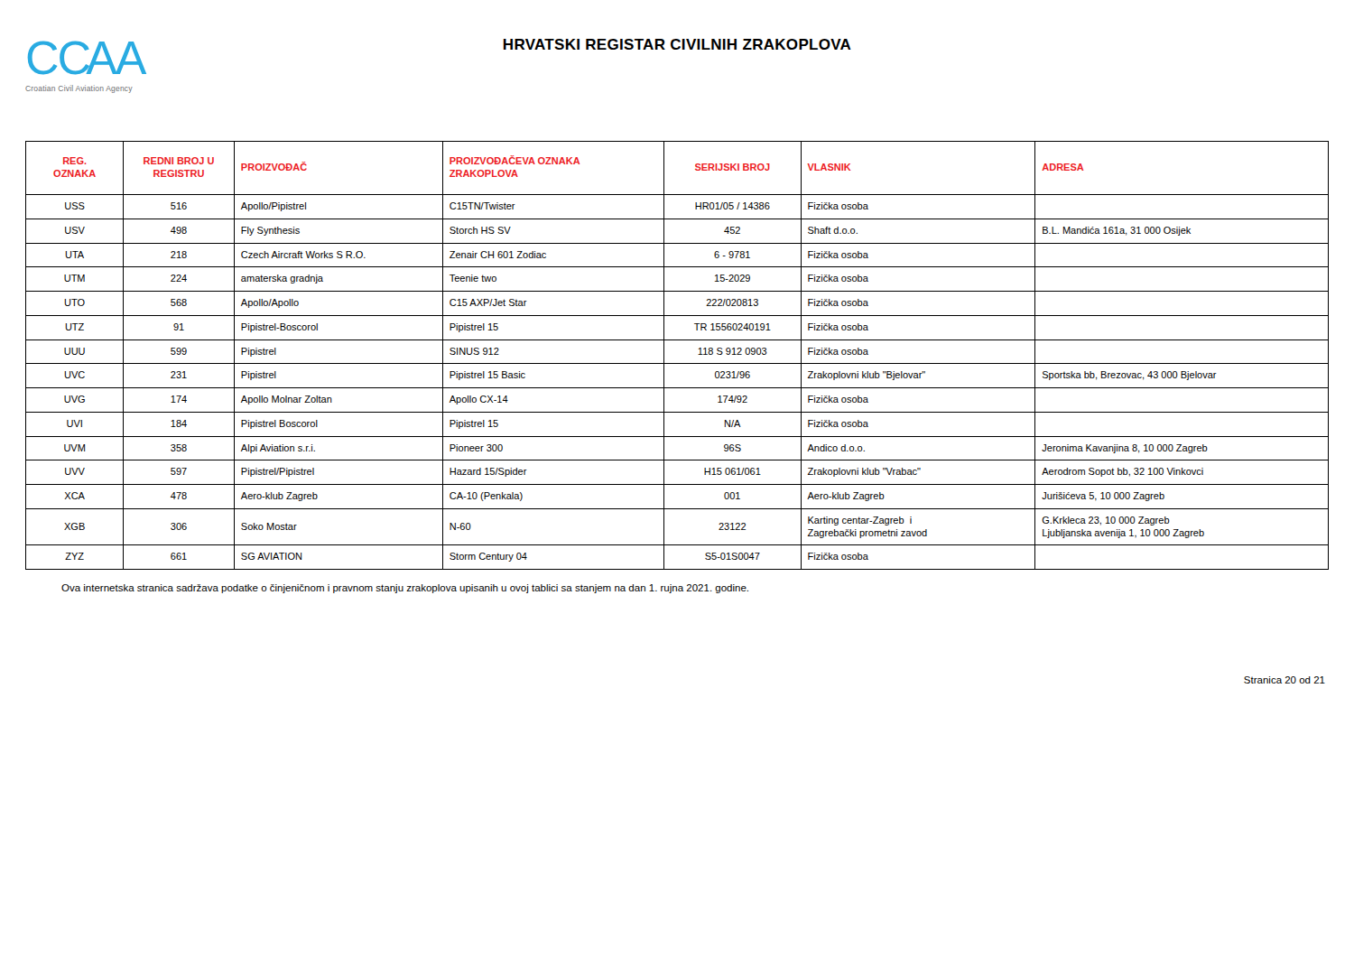CCAA
Croatian Civil Aviation Agency
HRVATSKI REGISTAR CIVILNIH ZRAKOPLOVA
| REG. OZNAKA | REDNI BROJ U REGISTRU | PROIZVOĐAČ | PROIZVOĐAČEVA OZNAKA ZRAKOPLOVA | SERIJSKI BROJ | VLASNIK | ADRESA |
| --- | --- | --- | --- | --- | --- | --- |
| USS | 516 | Apollo/Pipistrel | C15TN/Twister | HR01/05 / 14386 | Fizička osoba | |
| USV | 498 | Fly Synthesis | Storch HS SV | 452 | Shaft d.o.o. | B.L. Mandića 161a, 31 000 Osijek |
| UTA | 218 | Czech Aircraft Works S R.O. | Zenair CH 601 Zodiac | 6 - 9781 | Fizička osoba | |
| UTM | 224 | amaterska gradnja | Teenie two | 15-2029 | Fizička osoba | |
| UTO | 568 | Apollo/Apollo | C15 AXP/Jet Star | 222/020813 | Fizička osoba | |
| UTZ | 91 | Pipistrel-Boscorol | Pipistrel 15 | TR 15560240191 | Fizička osoba | |
| UUU | 599 | Pipistrel | SINUS 912 | 118 S 912 0903 | Fizička osoba | |
| UVC | 231 | Pipistrel | Pipistrel 15 Basic | 0231/96 | Zrakoplovni klub "Bjelovar" | Sportska bb, Brezovac, 43 000 Bjelovar |
| UVG | 174 | Apollo Molnar Zoltan | Apollo CX-14 | 174/92 | Fizička osoba | |
| UVI | 184 | Pipistrel Boscorol | Pipistrel 15 | N/A | Fizička osoba | |
| UVM | 358 | Alpi Aviation s.r.i. | Pioneer 300 | 96S | Andico d.o.o. | Jeronima Kavanjina 8, 10 000 Zagreb |
| UVV | 597 | Pipistrel/Pipistrel | Hazard 15/Spider | H15 061/061 | Zrakoplovni klub "Vrabac" | Aerodrom Sopot bb, 32 100 Vinkovci |
| XCA | 478 | Aero-klub Zagreb | CA-10 (Penkala) | 001 | Aero-klub Zagreb | Jurišićeva 5, 10 000 Zagreb |
| XGB | 306 | Soko Mostar | N-60 | 23122 | Karting centar-Zagreb i Zagrebački prometni zavod | G.Krkleca 23, 10 000 Zagreb Ljubljanska avenija 1, 10 000 Zagreb |
| ZYZ | 661 | SG AVIATION | Storm Century 04 | S5-01S0047 | Fizička osoba | |
Ova internetska stranica sadržava podatke o činjeničnom i pravnom stanju zrakoplova upisanih u ovoj tablici sa stanjem na dan 1. rujna 2021. godine.
Stranica 20 od 21